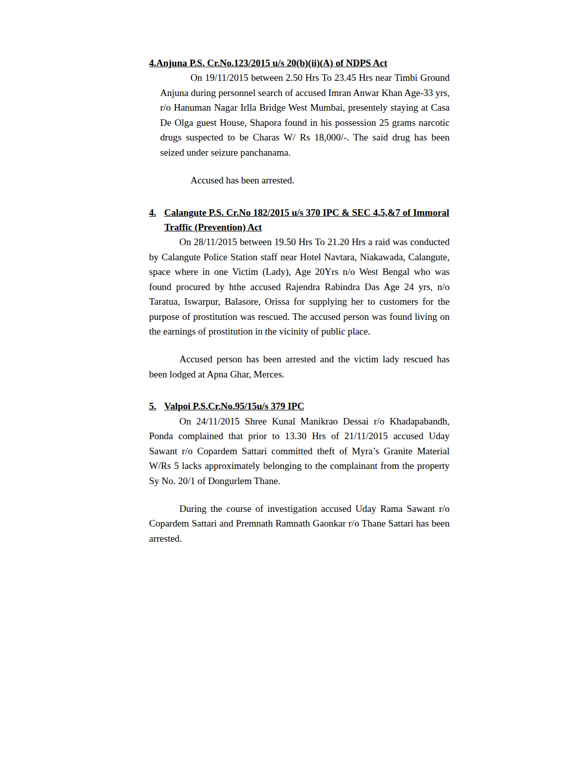4.Anjuna P.S. Cr.No.123/2015 u/s 20(b)(ii)(A) of NDPS Act
On 19/11/2015 between 2.50 Hrs To 23.45 Hrs near Timbi Ground Anjuna during personnel search of accused Imran Anwar Khan Age-33 yrs, r/o Hanuman Nagar Irlla Bridge West Mumbai, presentely staying at Casa De Olga guest House, Shapora found in his possession 25 grams narcotic drugs suspected to be Charas W/ Rs 18,000/-. The said drug has been seized under seizure panchanama.
Accused has been arrested.
4. Calangute P.S. Cr.No 182/2015 u/s 370 IPC & SEC 4,5,&7 of Immoral Traffic (Prevention) Act
On 28/11/2015 between 19.50 Hrs To 21.20 Hrs a raid was conducted by Calangute Police Station staff near Hotel Navtara, Niakawada, Calangute, space where in one Victim (Lady), Age 20Yrs n/o West Bengal who was found procured by hthe accused Rajendra Rabindra Das Age 24 yrs, n/o Taratua, Iswarpur, Balasore, Orissa for supplying her to customers for the purpose of prostitution was rescued. The accused person was found living on the earnings of prostitution in the vicinity of public place.
Accused person has been arrested and the victim lady rescued has been lodged at Apna Ghar, Merces.
5. Valpoi P.S.Cr.No.95/15u/s 379 IPC
On 24/11/2015 Shree Kunal Manikrao Dessai r/o Khadapabandh, Ponda complained that prior to 13.30 Hrs of 21/11/2015 accused Uday Sawant r/o Copardem Sattari committed theft of Myra’s Granite Material W/Rs 5 lacks approximately belonging to the complainant from the property Sy No. 20/1 of Dongurlem Thane.
During the course of investigation accused Uday Rama Sawant r/o Copardem Sattari and Premnath Ramnath Gaonkar r/o Thane Sattari has been arrested.